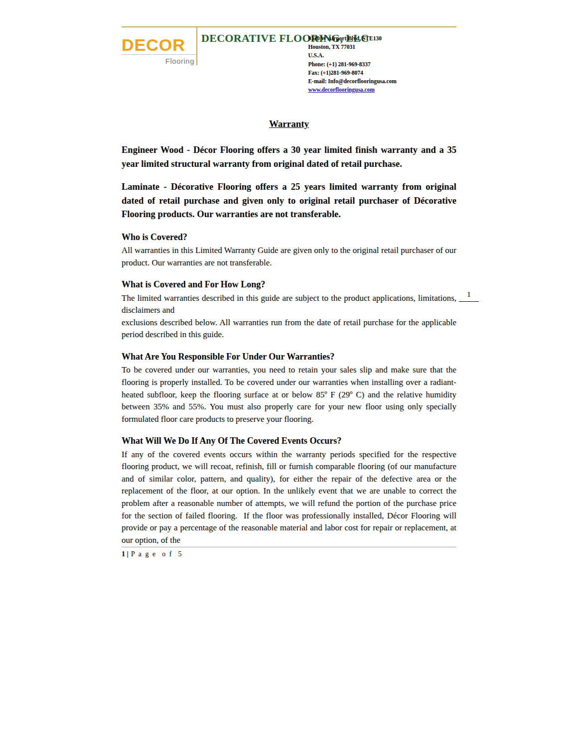DECORATIVE FLOORING, LLC
DECOR
Flooring
9330 W Airport Blvd, STE130
Houston, TX 77031
U.S.A.
Phone: (+1) 281-969-8337
Fax: (+1)281-969-8074
E-mail: Info@decorflooringusa.com
www.decorflooringusa.com
Warranty
Engineer Wood - Décor Flooring offers a 30 year limited finish warranty and a 35 year limited structural warranty from original dated of retail purchase.
Laminate - Décorative Flooring offers a 25 years limited warranty from original dated of retail purchase and given only to original retail purchaser of Décorative Flooring products. Our warranties are not transferable.
Who is Covered?
All warranties in this Limited Warranty Guide are given only to the original retail purchaser of our product. Our warranties are not transferable.
What is Covered and For How Long?
The limited warranties described in this guide are subject to the product applications, limitations, disclaimers and
exclusions described below. All warranties run from the date of retail purchase for the applicable period described in this guide.
What Are You Responsible For Under Our Warranties?
To be covered under our warranties, you need to retain your sales slip and make sure that the flooring is properly installed. To be covered under our warranties when installing over a radiant-heated subfloor, keep the flooring surface at or below 85º F (29º C) and the relative humidity between 35% and 55%. You must also properly care for your new floor using only specially formulated floor care products to preserve your flooring.
What Will We Do If Any Of The Covered Events Occurs?
If any of the covered events occurs within the warranty periods specified for the respective flooring product, we will recoat, refinish, fill or furnish comparable flooring (of our manufacture and of similar color, pattern, and quality), for either the repair of the defective area or the replacement of the floor, at our option. In the unlikely event that we are unable to correct the problem after a reasonable number of attempts, we will refund the portion of the purchase price for the section of failed flooring. If the floor was professionally installed, Décor Flooring will provide or pay a percentage of the reasonable material and labor cost for repair or replacement, at our option, of the
1
1 | P a g e o f 5